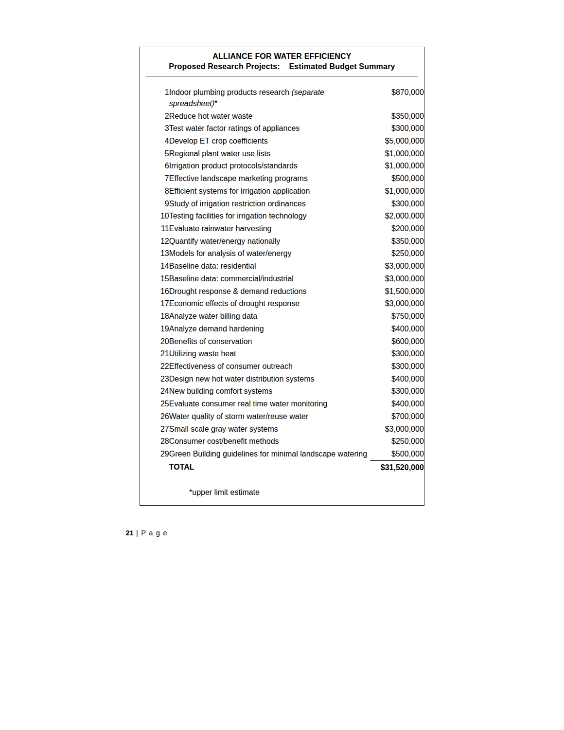ALLIANCE FOR WATER EFFICIENCY
Proposed Research Projects: Estimated Budget Summary
| 1 | Indoor plumbing products research (separate spreadsheet) * | $870,000 |
| 2 | Reduce hot water waste | $350,000 |
| 3 | Test water factor ratings of appliances | $300,000 |
| 4 | Develop ET crop coefficients | $5,000,000 |
| 5 | Regional plant water use lists | $1,000,000 |
| 6 | Irrigation product protocols/standards | $1,000,000 |
| 7 | Effective landscape marketing programs | $500,000 |
| 8 | Efficient systems for irrigation application | $1,000,000 |
| 9 | Study of irrigation restriction ordinances | $300,000 |
| 10 | Testing facilities for irrigation technology | $2,000,000 |
| 11 | Evaluate rainwater harvesting | $200,000 |
| 12 | Quantify water/energy nationally | $350,000 |
| 13 | Models for analysis of water/energy | $250,000 |
| 14 | Baseline data: residential | $3,000,000 |
| 15 | Baseline data: commercial/industrial | $3,000,000 |
| 16 | Drought response & demand reductions | $1,500,000 |
| 17 | Economic effects of drought response | $3,000,000 |
| 18 | Analyze water billing data | $750,000 |
| 19 | Analyze demand hardening | $400,000 |
| 20 | Benefits of conservation | $600,000 |
| 21 | Utilizing waste heat | $300,000 |
| 22 | Effectiveness of consumer outreach | $300,000 |
| 23 | Design new hot water distribution systems | $400,000 |
| 24 | New building comfort systems | $300,000 |
| 25 | Evaluate consumer real time water monitoring | $400,000 |
| 26 | Water quality of storm water/reuse water | $700,000 |
| 27 | Small scale gray water systems | $3,000,000 |
| 28 | Consumer cost/benefit methods | $250,000 |
| 29 | Green Building guidelines for minimal landscape watering | $500,000 |
| | TOTAL | $31,520,000 |
*upper limit estimate
21 | P a g e